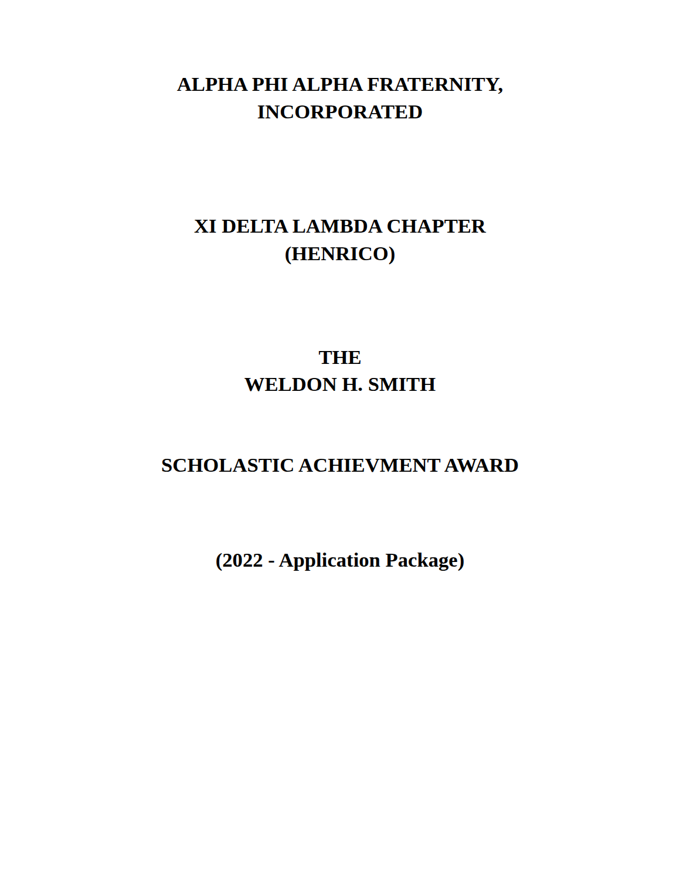ALPHA PHI ALPHA FRATERNITY,
INCORPORATED
XI DELTA LAMBDA CHAPTER
(HENRICO)
THE
WELDON H. SMITH
SCHOLASTIC ACHIEVMENT AWARD
(2022 - Application Package)